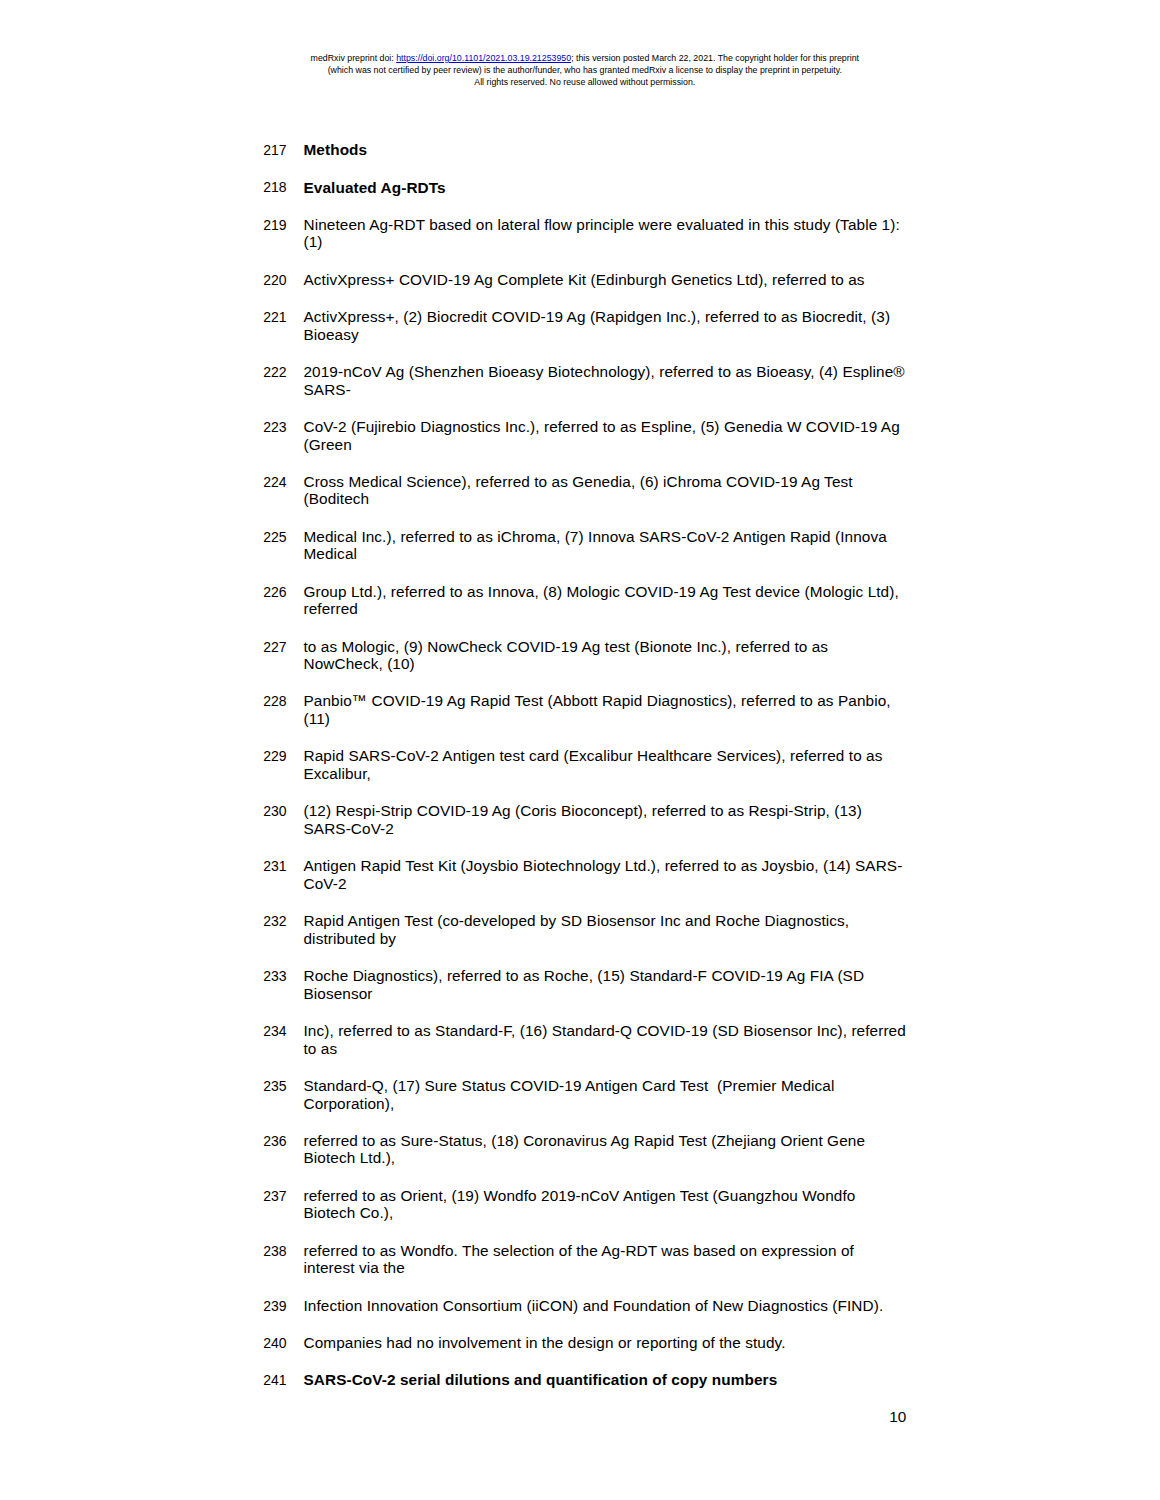medRxiv preprint doi: https://doi.org/10.1101/2021.03.19.21253950; this version posted March 22, 2021. The copyright holder for this preprint
(which was not certified by peer review) is the author/funder, who has granted medRxiv a license to display the preprint in perpetuity.
All rights reserved. No reuse allowed without permission.
217
Methods
218
Evaluated Ag-RDTs
219
Nineteen Ag-RDT based on lateral flow principle were evaluated in this study (Table 1): (1)
220
ActivXpress+ COVID-19 Ag Complete Kit (Edinburgh Genetics Ltd), referred to as
221
ActivXpress+, (2) Biocredit COVID-19 Ag (Rapidgen Inc.), referred to as Biocredit, (3) Bioeasy
222
2019-nCoV Ag (Shenzhen Bioeasy Biotechnology), referred to as Bioeasy, (4) Espline® SARS-
223
CoV-2 (Fujirebio Diagnostics Inc.), referred to as Espline, (5) Genedia W COVID-19 Ag (Green
224
Cross Medical Science), referred to as Genedia, (6) iChroma COVID-19 Ag Test (Boditech
225
Medical Inc.), referred to as iChroma, (7) Innova SARS-CoV-2 Antigen Rapid (Innova Medical
226
Group Ltd.), referred to as Innova, (8) Mologic COVID-19 Ag Test device (Mologic Ltd), referred
227
to as Mologic, (9) NowCheck COVID-19 Ag test (Bionote Inc.), referred to as NowCheck, (10)
228
Panbio™ COVID-19 Ag Rapid Test (Abbott Rapid Diagnostics), referred to as Panbio, (11)
229
Rapid SARS-CoV-2 Antigen test card (Excalibur Healthcare Services), referred to as Excalibur,
230
(12) Respi-Strip COVID-19 Ag (Coris Bioconcept), referred to as Respi-Strip, (13) SARS-CoV-2
231
Antigen Rapid Test Kit (Joysbio Biotechnology Ltd.), referred to as Joysbio, (14) SARS-CoV-2
232
Rapid Antigen Test (co-developed by SD Biosensor Inc and Roche Diagnostics, distributed by
233
Roche Diagnostics), referred to as Roche, (15) Standard-F COVID-19 Ag FIA (SD Biosensor
234
Inc), referred to as Standard-F, (16) Standard-Q COVID-19 (SD Biosensor Inc), referred to as
235
Standard-Q, (17) Sure Status COVID-19 Antigen Card Test (Premier Medical Corporation),
236
referred to as Sure-Status, (18) Coronavirus Ag Rapid Test (Zhejiang Orient Gene Biotech Ltd.),
237
referred to as Orient, (19) Wondfo 2019-nCoV Antigen Test (Guangzhou Wondfo Biotech Co.),
238
referred to as Wondfo. The selection of the Ag-RDT was based on expression of interest via the
239
Infection Innovation Consortium (iiCON) and Foundation of New Diagnostics (FIND).
240
Companies had no involvement in the design or reporting of the study.
241
SARS-CoV-2 serial dilutions and quantification of copy numbers
10